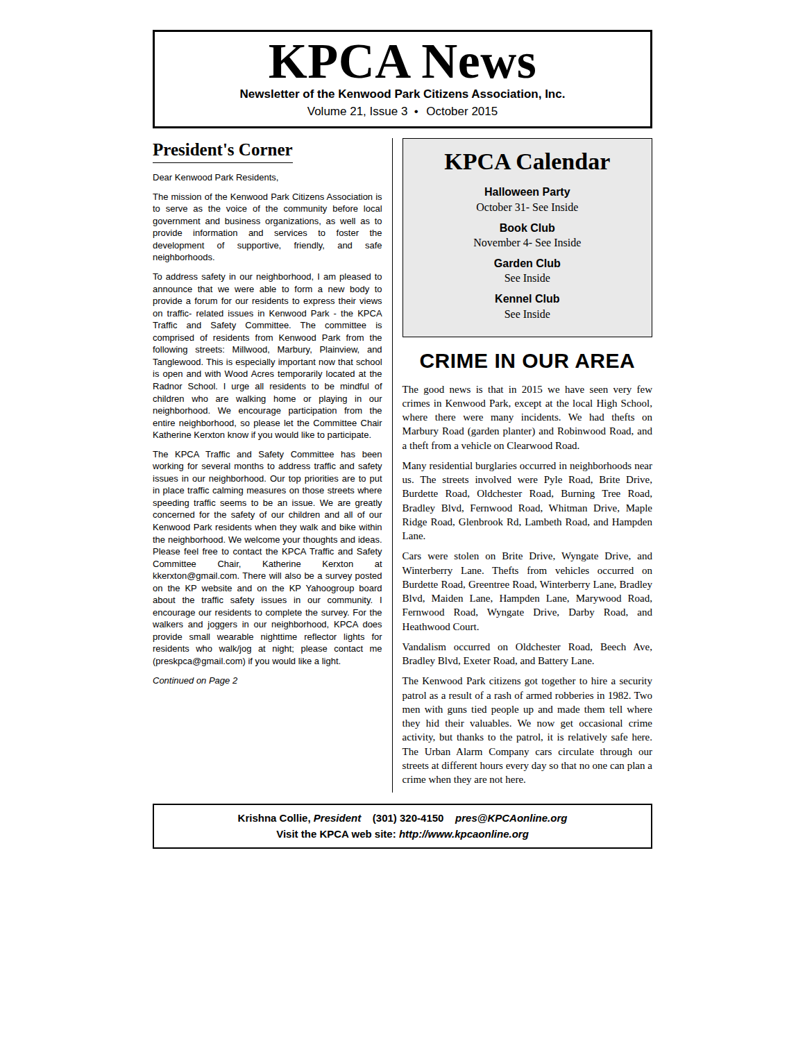KPCA News
Newsletter of the Kenwood Park Citizens Association, Inc.
Volume 21, Issue 3 • October 2015
President's Corner
Dear Kenwood Park Residents,
The mission of the Kenwood Park Citizens Association is to serve as the voice of the community before local government and business organizations, as well as to provide information and services to foster the development of supportive, friendly, and safe neighborhoods.
To address safety in our neighborhood, I am pleased to announce that we were able to form a new body to provide a forum for our residents to express their views on traffic- related issues in Kenwood Park - the KPCA Traffic and Safety Committee. The committee is comprised of residents from Kenwood Park from the following streets: Millwood, Marbury, Plainview, and Tanglewood. This is especially important now that school is open and with Wood Acres temporarily located at the Radnor School. I urge all residents to be mindful of children who are walking home or playing in our neighborhood. We encourage participation from the entire neighborhood, so please let the Committee Chair Katherine Kerxton know if you would like to participate.
The KPCA Traffic and Safety Committee has been working for several months to address traffic and safety issues in our neighborhood. Our top priorities are to put in place traffic calming measures on those streets where speeding traffic seems to be an issue. We are greatly concerned for the safety of our children and all of our Kenwood Park residents when they walk and bike within the neighborhood. We welcome your thoughts and ideas. Please feel free to contact the KPCA Traffic and Safety Committee Chair, Katherine Kerxton at kkerxton@gmail.com. There will also be a survey posted on the KP website and on the KP Yahoogroup board about the traffic safety issues in our community. I encourage our residents to complete the survey. For the walkers and joggers in our neighborhood, KPCA does provide small wearable nighttime reflector lights for residents who walk/jog at night; please contact me (preskpca@gmail.com) if you would like a light.
Continued on Page 2
KPCA Calendar
Halloween Party
October 31- See Inside
Book Club
November 4- See Inside
Garden Club
See Inside
Kennel Club
See Inside
CRIME IN OUR AREA
The good news is that in 2015 we have seen very few crimes in Kenwood Park, except at the local High School, where there were many incidents. We had thefts on Marbury Road (garden planter) and Robinwood Road, and a theft from a vehicle on Clearwood Road.
Many residential burglaries occurred in neighborhoods near us. The streets involved were Pyle Road, Brite Drive, Burdette Road, Oldchester Road, Burning Tree Road, Bradley Blvd, Fernwood Road, Whitman Drive, Maple Ridge Road, Glenbrook Rd, Lambeth Road, and Hampden Lane.
Cars were stolen on Brite Drive, Wyngate Drive, and Winterberry Lane. Thefts from vehicles occurred on Burdette Road, Greentree Road, Winterberry Lane, Bradley Blvd, Maiden Lane, Hampden Lane, Marywood Road, Fernwood Road, Wyngate Drive, Darby Road, and Heathwood Court.
Vandalism occurred on Oldchester Road, Beech Ave, Bradley Blvd, Exeter Road, and Battery Lane.
The Kenwood Park citizens got together to hire a security patrol as a result of a rash of armed robberies in 1982. Two men with guns tied people up and made them tell where they hid their valuables. We now get occasional crime activity, but thanks to the patrol, it is relatively safe here. The Urban Alarm Company cars circulate through our streets at different hours every day so that no one can plan a crime when they are not here.
Krishna Collie, President (301) 320-4150 pres@KPCAonline.org
Visit the KPCA web site: http://www.kpcaonline.org